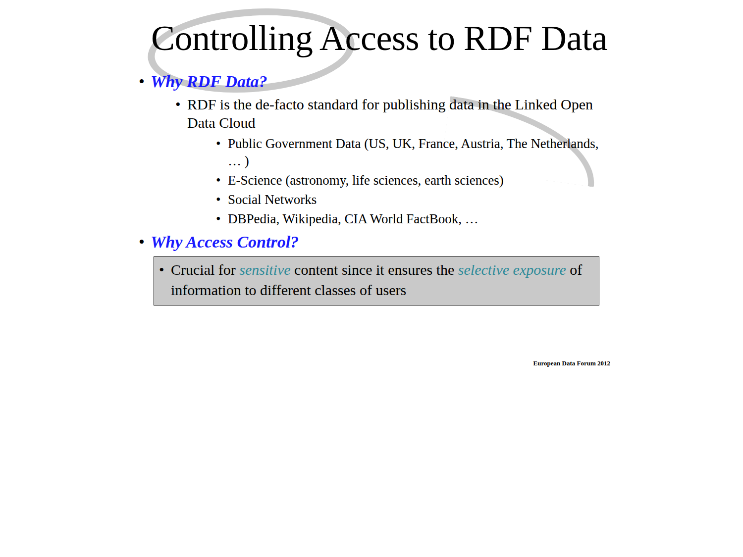Controlling Access to RDF Data
Why RDF Data?
RDF is the de-facto standard for publishing data in the Linked Open Data Cloud
Public Government Data (US, UK, France, Austria, The Netherlands, … )
E-Science (astronomy, life sciences, earth sciences)
Social Networks
DBPedia, Wikipedia, CIA World FactBook, …
Why Access Control?
Crucial for sensitive content since it ensures the selective exposure of information to different classes of users
European Data Forum 2012